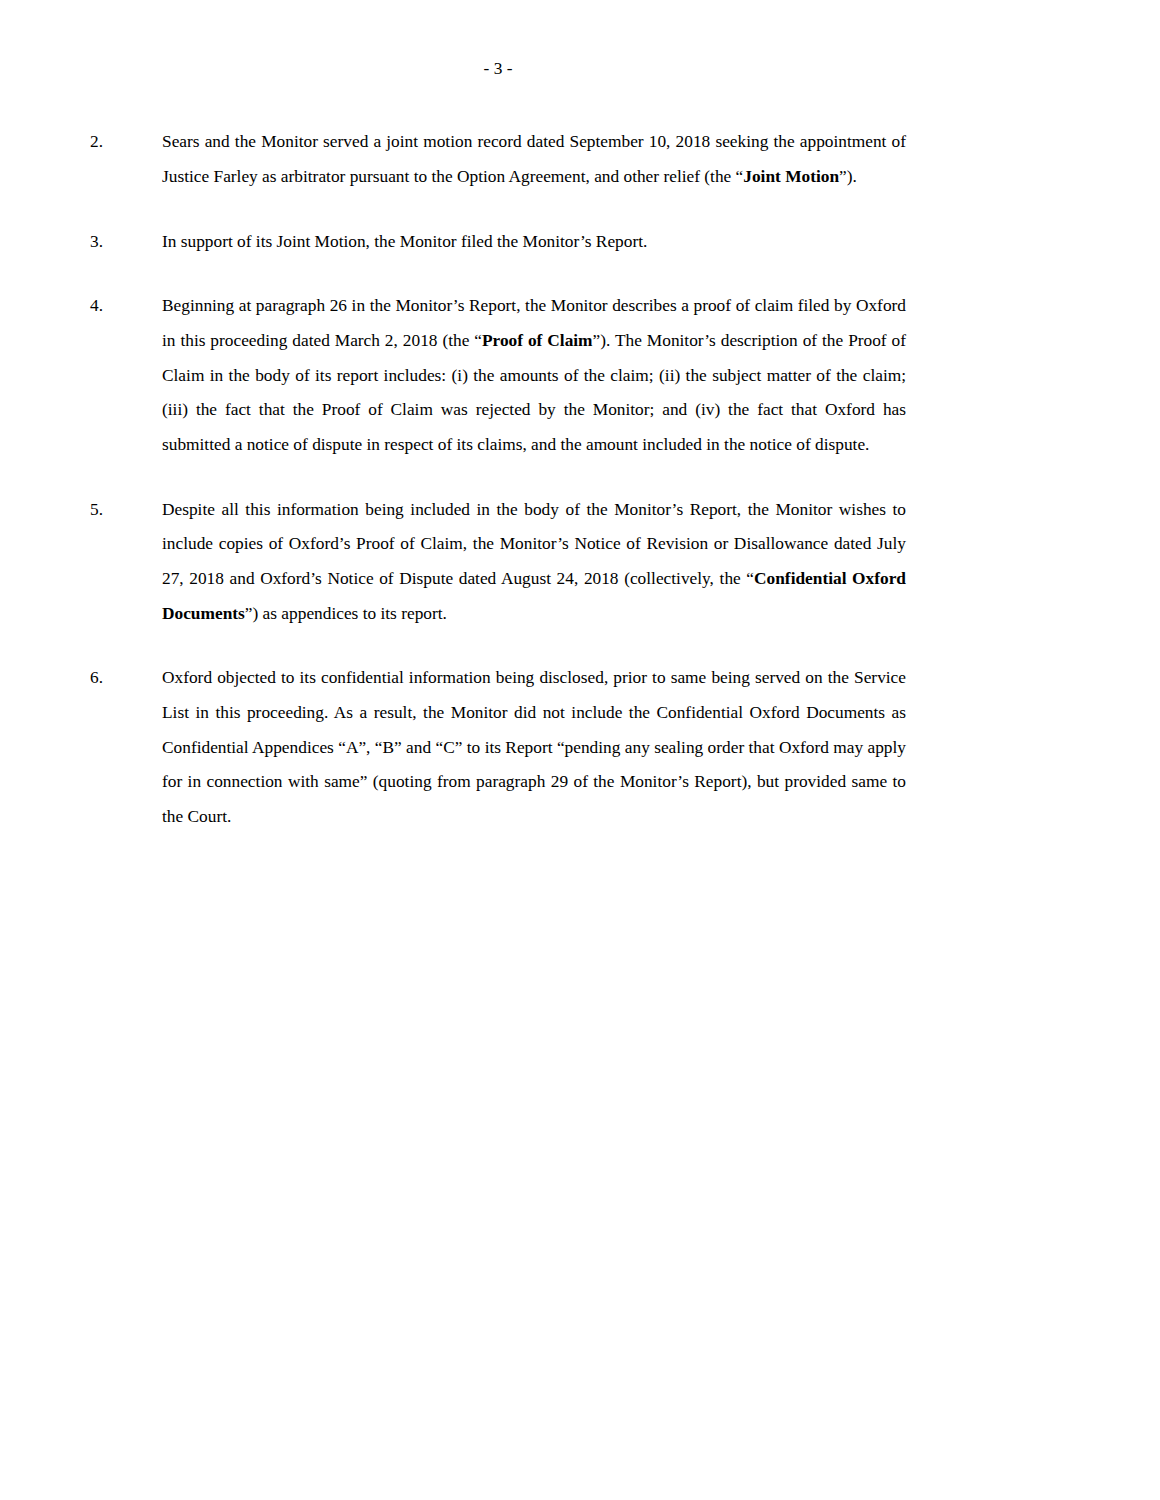- 3 -
Sears and the Monitor served a joint motion record dated September 10, 2018 seeking the appointment of Justice Farley as arbitrator pursuant to the Option Agreement, and other relief (the “Joint Motion”).
In support of its Joint Motion, the Monitor filed the Monitor’s Report.
Beginning at paragraph 26 in the Monitor’s Report, the Monitor describes a proof of claim filed by Oxford in this proceeding dated March 2, 2018 (the “Proof of Claim”). The Monitor’s description of the Proof of Claim in the body of its report includes: (i) the amounts of the claim; (ii) the subject matter of the claim; (iii) the fact that the Proof of Claim was rejected by the Monitor; and (iv) the fact that Oxford has submitted a notice of dispute in respect of its claims, and the amount included in the notice of dispute.
Despite all this information being included in the body of the Monitor’s Report, the Monitor wishes to include copies of Oxford’s Proof of Claim, the Monitor’s Notice of Revision or Disallowance dated July 27, 2018 and Oxford’s Notice of Dispute dated August 24, 2018 (collectively, the “Confidential Oxford Documents”) as appendices to its report.
Oxford objected to its confidential information being disclosed, prior to same being served on the Service List in this proceeding. As a result, the Monitor did not include the Confidential Oxford Documents as Confidential Appendices “A”, “B” and “C” to its Report “pending any sealing order that Oxford may apply for in connection with same” (quoting from paragraph 29 of the Monitor’s Report), but provided same to the Court.